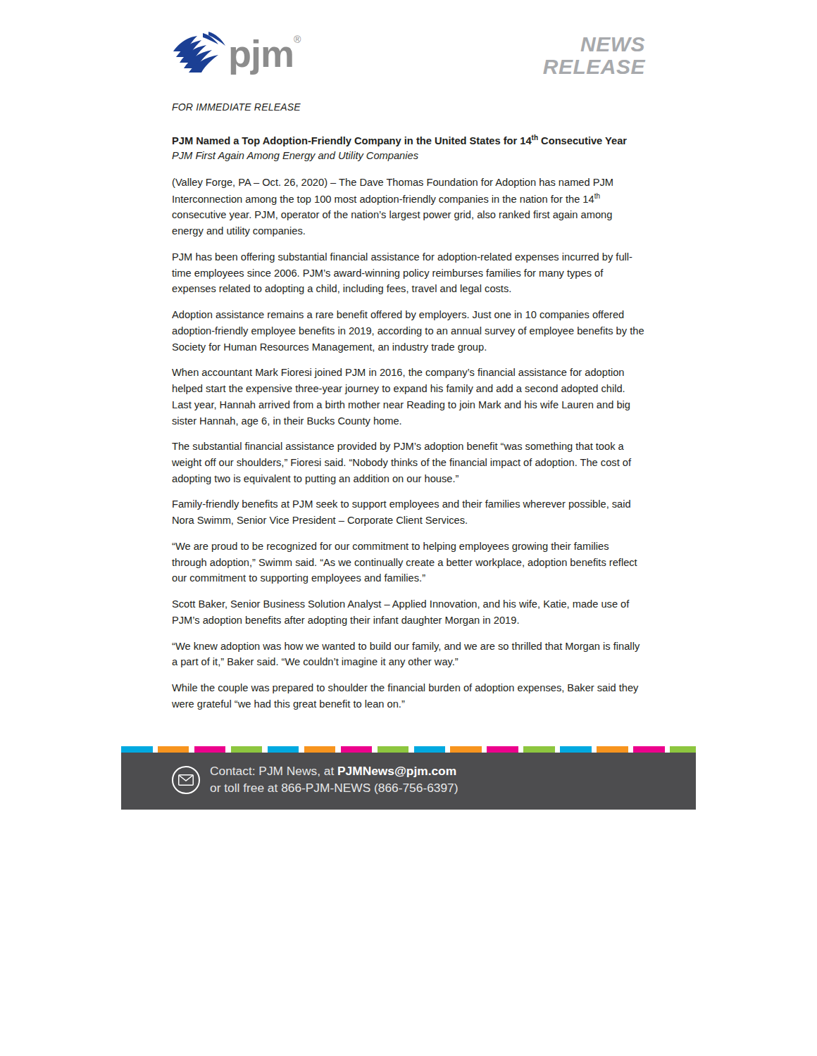pjm®
NEWS
RELEASE
FOR IMMEDIATE RELEASE
PJM Named a Top Adoption-Friendly Company in the United States for 14th Consecutive Year
PJM First Again Among Energy and Utility Companies
(Valley Forge, PA – Oct. 26, 2020) – The Dave Thomas Foundation for Adoption has named PJM Interconnection among the top 100 most adoption-friendly companies in the nation for the 14th consecutive year. PJM, operator of the nation’s largest power grid, also ranked first again among energy and utility companies.
PJM has been offering substantial financial assistance for adoption-related expenses incurred by full-time employees since 2006. PJM’s award-winning policy reimburses families for many types of expenses related to adopting a child, including fees, travel and legal costs.
Adoption assistance remains a rare benefit offered by employers. Just one in 10 companies offered adoption-friendly employee benefits in 2019, according to an annual survey of employee benefits by the Society for Human Resources Management, an industry trade group.
When accountant Mark Fioresi joined PJM in 2016, the company’s financial assistance for adoption helped start the expensive three-year journey to expand his family and add a second adopted child. Last year, Hannah arrived from a birth mother near Reading to join Mark and his wife Lauren and big sister Hannah, age 6, in their Bucks County home.
The substantial financial assistance provided by PJM’s adoption benefit “was something that took a weight off our shoulders,” Fioresi said. “Nobody thinks of the financial impact of adoption. The cost of adopting two is equivalent to putting an addition on our house.”
Family-friendly benefits at PJM seek to support employees and their families wherever possible, said Nora Swimm, Senior Vice President – Corporate Client Services.
“We are proud to be recognized for our commitment to helping employees growing their families through adoption,” Swimm said. “As we continually create a better workplace, adoption benefits reflect our commitment to supporting employees and families.”
Scott Baker, Senior Business Solution Analyst – Applied Innovation, and his wife, Katie, made use of PJM’s adoption benefits after adopting their infant daughter Morgan in 2019.
“We knew adoption was how we wanted to build our family, and we are so thrilled that Morgan is finally a part of it,” Baker said. “We couldn’t imagine it any other way.”
While the couple was prepared to shoulder the financial burden of adoption expenses, Baker said they were grateful “we had this great benefit to lean on.”
Contact: PJM News, at PJMNews@pjm.com
or toll free at 866-PJM-NEWS (866-756-6397)